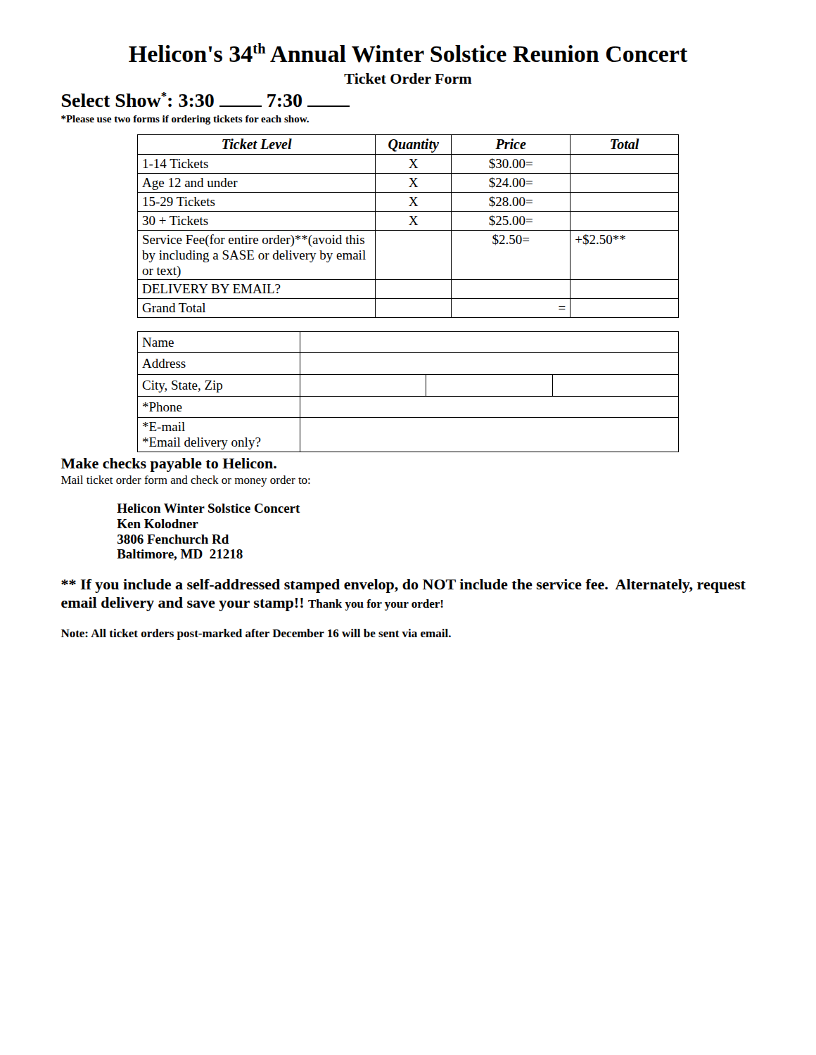Helicon's 34th Annual Winter Solstice Reunion Concert
Ticket Order Form
Select Show*: 3:30 7:30
*Please use two forms if ordering tickets for each show.
| Ticket Level | Quantity | Price | Total |
| --- | --- | --- | --- |
| 1-14 Tickets | X | $30.00= | |
| Age 12 and under | X | $24.00= | |
| 15-29 Tickets | X | $28.00= | |
| 30 + Tickets | X | $25.00= | |
| Service Fee(for entire order)**(avoid this by including a SASE or delivery by email or text) | | $2.50= | +$2.50** |
| DELIVERY BY EMAIL? | | | |
| Grand Total | | = | |
| Name | |
| Address | |
| City, State, Zip | | | |
| *Phone | |
| *E-mail *Email delivery only? | |
Make checks payable to Helicon.
Mail ticket order form and check or money order to:
Helicon Winter Solstice Concert
Ken Kolodner
3806 Fenchurch Rd
Baltimore, MD 21218
** If you include a self-addressed stamped envelop, do NOT include the service fee. Alternately, request email delivery and save your stamp!! Thank you for your order!
Note: All ticket orders post-marked after December 16 will be sent via email.